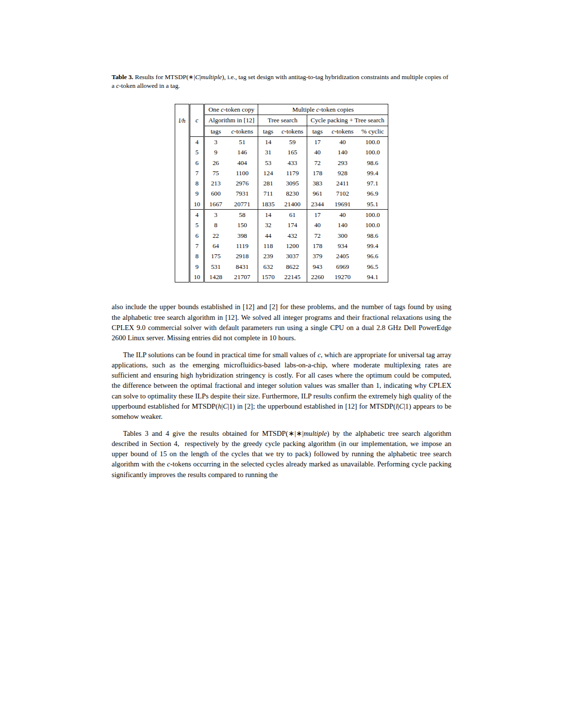Table 3. Results for MTSDP(∗|C|multiple), i.e., tag set design with antitag-to-tag hybridization constraints and multiple copies of a c-token allowed in a tag.
| l/h | c | One c -token copy | Multiple c -token copies |
| Algorithm in [12] | Tree search | Cycle packing + Tree search |
| tags | c -tokens | tags | c -tokens | tags | c -tokens | % cyclic |
| | 4 | 3 | 51 | 14 | 59 | 17 | 40 | 100.0 |
| 5 | 9 | 146 | 31 | 165 | 40 | 140 | 100.0 |
| 6 | 26 | 404 | 53 | 433 | 72 | 293 | 98.6 |
| 7 | 75 | 1100 | 124 | 1179 | 178 | 928 | 99.4 |
| 8 | 213 | 2976 | 281 | 3095 | 383 | 2411 | 97.1 |
| 9 | 600 | 7931 | 711 | 8230 | 961 | 7102 | 96.9 |
| 10 | 1667 | 20771 | 1835 | 21400 | 2344 | 19691 | 95.1 |
| | 4 | 3 | 58 | 14 | 61 | 17 | 40 | 100.0 |
| 5 | 8 | 150 | 32 | 174 | 40 | 140 | 100.0 |
| 6 | 22 | 398 | 44 | 432 | 72 | 300 | 98.6 |
| 7 | 64 | 1119 | 118 | 1200 | 178 | 934 | 99.4 |
| 8 | 175 | 2918 | 239 | 3037 | 379 | 2405 | 96.6 |
| 9 | 531 | 8431 | 632 | 8622 | 943 | 6969 | 96.5 |
| 10 | 1428 | 21707 | 1570 | 22145 | 2260 | 19270 | 94.1 |
also include the upper bounds established in [12] and [2] for these problems, and the number of tags found by using the alphabetic tree search algorithm in [12]. We solved all integer programs and their fractional relaxations using the CPLEX 9.0 commercial solver with default parameters run using a single CPU on a dual 2.8 GHz Dell PowerEdge 2600 Linux server. Missing entries did not complete in 10 hours.
The ILP solutions can be found in practical time for small values of c, which are appropriate for universal tag array applications, such as the emerging microfluidics-based labs-on-a-chip, where moderate multiplexing rates are sufficient and ensuring high hybridization stringency is costly. For all cases where the optimum could be computed, the difference between the optimal fractional and integer solution values was smaller than 1, indicating why CPLEX can solve to optimality these ILPs despite their size. Furthermore, ILP results confirm the extremely high quality of the upperbound established for MTSDP(h|C|1) in [2]; the upperbound established in [12] for MTSDP(l|C|1) appears to be somehow weaker.
Tables 3 and 4 give the results obtained for MTSDP(∗|∗|multiple) by the alphabetic tree search algorithm described in Section 4, respectively by the greedy cycle packing algorithm (in our implementation, we impose an upper bound of 15 on the length of the cycles that we try to pack) followed by running the alphabetic tree search algorithm with the c-tokens occurring in the selected cycles already marked as unavailable. Performing cycle packing significantly improves the results compared to running the